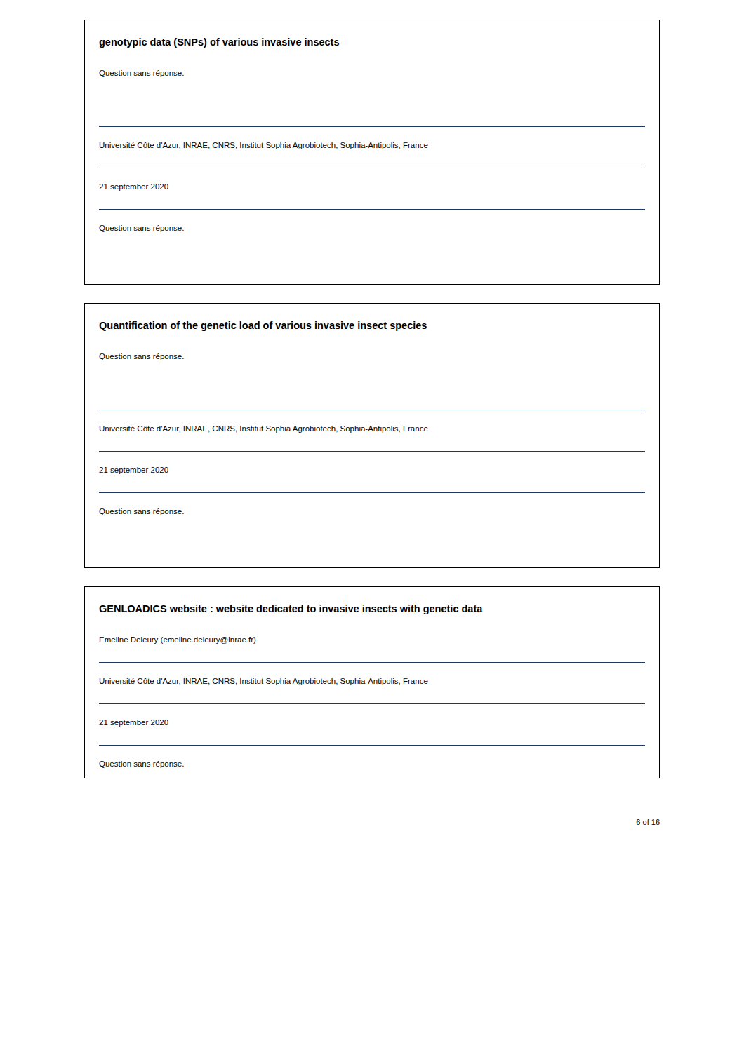genotypic data (SNPs) of various invasive insects
Question sans réponse.
Université Côte d'Azur, INRAE, CNRS, Institut Sophia Agrobiotech, Sophia-Antipolis, France
21 september 2020
Question sans réponse.
Quantification of the genetic load of various invasive insect species
Question sans réponse.
Université Côte d'Azur, INRAE, CNRS, Institut Sophia Agrobiotech, Sophia-Antipolis, France
21 september 2020
Question sans réponse.
GENLOADICS website : website dedicated to invasive insects with genetic data
Emeline Deleury (emeline.deleury@inrae.fr)
Université Côte d'Azur, INRAE, CNRS, Institut Sophia Agrobiotech, Sophia-Antipolis, France
21 september 2020
Question sans réponse.
6 of 16